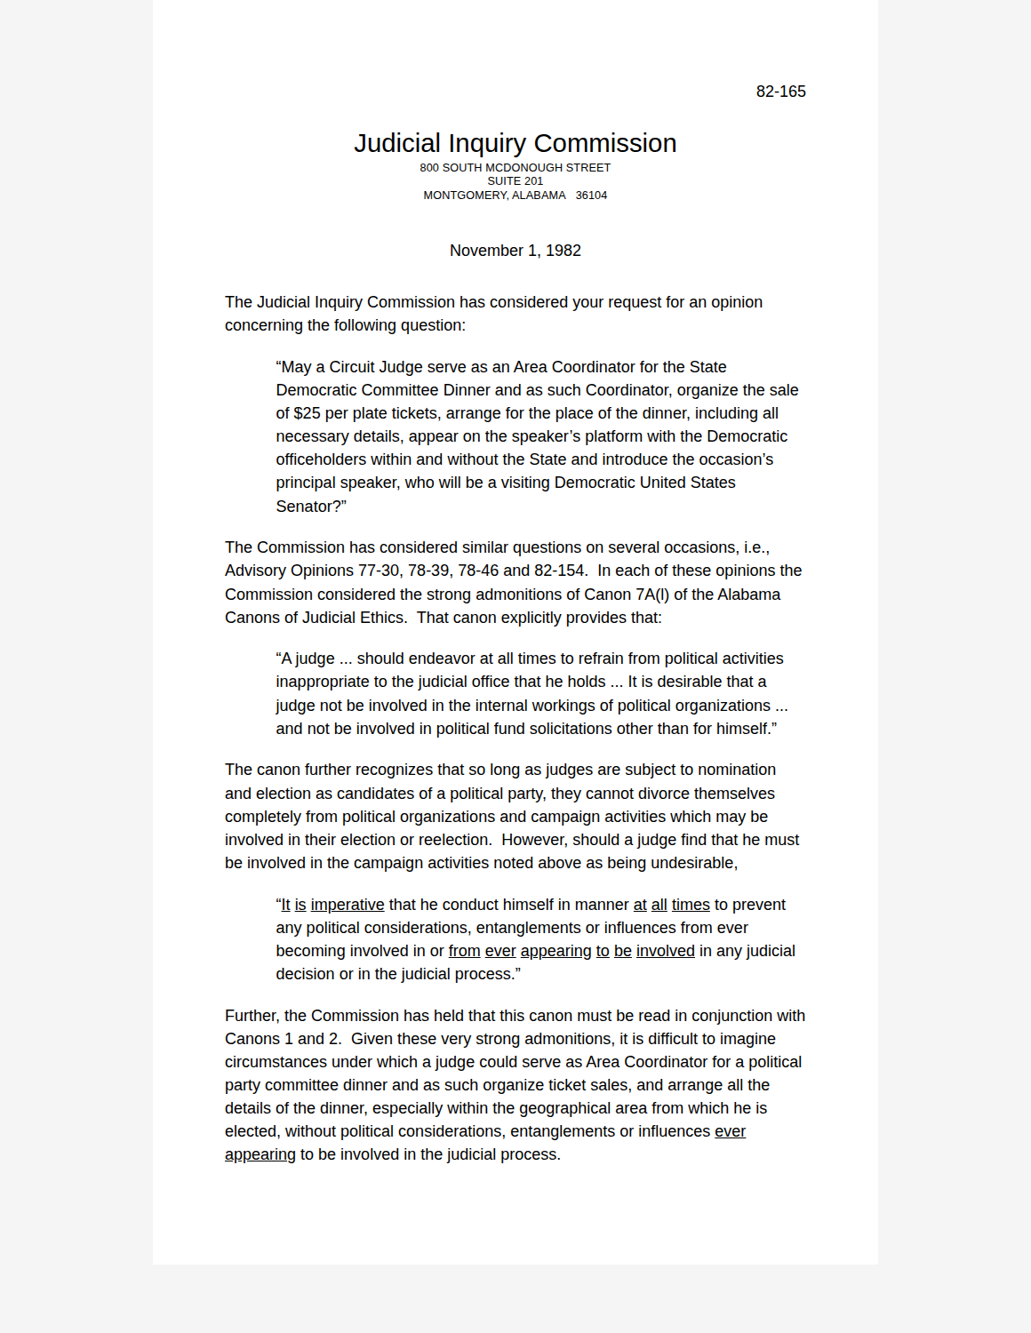82-165
Judicial Inquiry Commission
800 SOUTH MCDONOUGH STREET
SUITE 201
MONTGOMERY, ALABAMA 36104
November 1, 1982
The Judicial Inquiry Commission has considered your request for an opinion concerning the following question:
“May a Circuit Judge serve as an Area Coordinator for the State Democratic Committee Dinner and as such Coordinator, organize the sale of $25 per plate tickets, arrange for the place of the dinner, including all necessary details, appear on the speaker’s platform with the Democratic officeholders within and without the State and introduce the occasion’s principal speaker, who will be a visiting Democratic United States Senator?”
The Commission has considered similar questions on several occasions, i.e., Advisory Opinions 77-30, 78-39, 78-46 and 82-154. In each of these opinions the Commission considered the strong admonitions of Canon 7A(l) of the Alabama Canons of Judicial Ethics. That canon explicitly provides that:
“A judge ... should endeavor at all times to refrain from political activities inappropriate to the judicial office that he holds ... It is desirable that a judge not be involved in the internal workings of political organizations ... and not be involved in political fund solicitations other than for himself.”
The canon further recognizes that so long as judges are subject to nomination and election as candidates of a political party, they cannot divorce themselves completely from political organizations and campaign activities which may be involved in their election or reelection. However, should a judge find that he must be involved in the campaign activities noted above as being undesirable,
“It is imperative that he conduct himself in manner at all times to prevent any political considerations, entanglements or influences from ever becoming involved in or from ever appearing to be involved in any judicial decision or in the judicial process.”
Further, the Commission has held that this canon must be read in conjunction with Canons 1 and 2. Given these very strong admonitions, it is difficult to imagine circumstances under which a judge could serve as Area Coordinator for a political party committee dinner and as such organize ticket sales, and arrange all the details of the dinner, especially within the geographical area from which he is elected, without political considerations, entanglements or influences ever appearing to be involved in the judicial process.